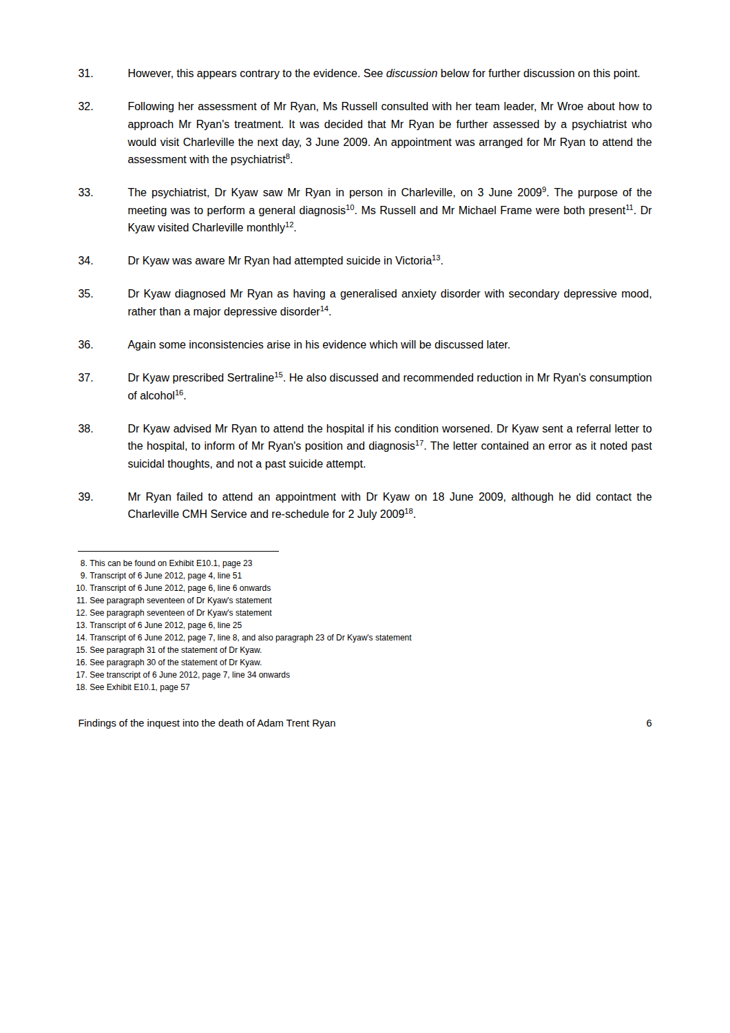31. However, this appears contrary to the evidence. See discussion below for further discussion on this point.
32. Following her assessment of Mr Ryan, Ms Russell consulted with her team leader, Mr Wroe about how to approach Mr Ryan's treatment. It was decided that Mr Ryan be further assessed by a psychiatrist who would visit Charleville the next day, 3 June 2009. An appointment was arranged for Mr Ryan to attend the assessment with the psychiatrist8.
33. The psychiatrist, Dr Kyaw saw Mr Ryan in person in Charleville, on 3 June 20099. The purpose of the meeting was to perform a general diagnosis10. Ms Russell and Mr Michael Frame were both present11. Dr Kyaw visited Charleville monthly12.
34. Dr Kyaw was aware Mr Ryan had attempted suicide in Victoria13.
35. Dr Kyaw diagnosed Mr Ryan as having a generalised anxiety disorder with secondary depressive mood, rather than a major depressive disorder14.
36. Again some inconsistencies arise in his evidence which will be discussed later.
37. Dr Kyaw prescribed Sertraline15. He also discussed and recommended reduction in Mr Ryan's consumption of alcohol16.
38. Dr Kyaw advised Mr Ryan to attend the hospital if his condition worsened. Dr Kyaw sent a referral letter to the hospital, to inform of Mr Ryan's position and diagnosis17. The letter contained an error as it noted past suicidal thoughts, and not a past suicide attempt.
39. Mr Ryan failed to attend an appointment with Dr Kyaw on 18 June 2009, although he did contact the Charleville CMH Service and re-schedule for 2 July 200918.
This can be found on Exhibit E10.1, page 23
Transcript of 6 June 2012, page 4, line 51
Transcript of 6 June 2012, page 6, line 6 onwards
See paragraph seventeen of Dr Kyaw's statement
See paragraph seventeen of Dr Kyaw's statement
Transcript of 6 June 2012, page 6, line 25
Transcript of 6 June 2012, page 7, line 8, and also paragraph 23 of Dr Kyaw's statement
See paragraph 31 of the statement of Dr Kyaw.
See paragraph 30 of the statement of Dr Kyaw.
See transcript of 6 June 2012, page 7, line 34 onwards
See Exhibit E10.1, page 57
Findings of the inquest into the death of Adam Trent Ryan 6